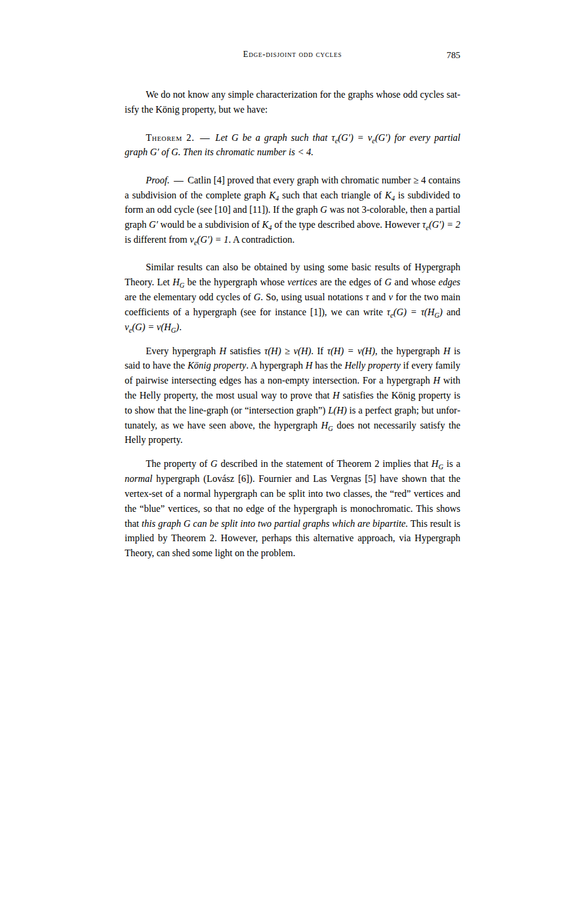Edge-disjoint odd cycles 785
We do not know any simple characterization for the graphs whose odd cycles satisfy the König property, but we have:
Theorem 2. — Let G be a graph such that τe(G′) = νe(G′) for every partial graph G′ of G. Then its chromatic number is < 4.
Proof. — Catlin [4] proved that every graph with chromatic number ≥ 4 contains a subdivision of the complete graph K4 such that each triangle of K4 is subdivided to form an odd cycle (see [10] and [11]). If the graph G was not 3-colorable, then a partial graph G′ would be a subdivision of K4 of the type described above. However τe(G′) = 2 is different from νe(G′) = 1. A contradiction.
Similar results can also be obtained by using some basic results of Hypergraph Theory. Let HG be the hypergraph whose vertices are the edges of G and whose edges are the elementary odd cycles of G. So, using usual notations τ and ν for the two main coefficients of a hypergraph (see for instance [1]), we can write τe(G) = τ(HG) and νe(G) = ν(HG).
Every hypergraph H satisfies τ(H) ≥ ν(H). If τ(H) = ν(H), the hypergraph H is said to have the König property. A hypergraph H has the Helly property if every family of pairwise intersecting edges has a non-empty intersection. For a hypergraph H with the Helly property, the most usual way to prove that H satisfies the König property is to show that the line-graph (or “intersection graph”) L(H) is a perfect graph; but unfortunately, as we have seen above, the hypergraph HG does not necessarily satisfy the Helly property.
The property of G described in the statement of Theorem 2 implies that HG is a normal hypergraph (Lovász [6]). Fournier and Las Vergnas [5] have shown that the vertex-set of a normal hypergraph can be split into two classes, the “red” vertices and the “blue” vertices, so that no edge of the hypergraph is monochromatic. This shows that this graph G can be split into two partial graphs which are bipartite. This result is implied by Theorem 2. However, perhaps this alternative approach, via Hypergraph Theory, can shed some light on the problem.